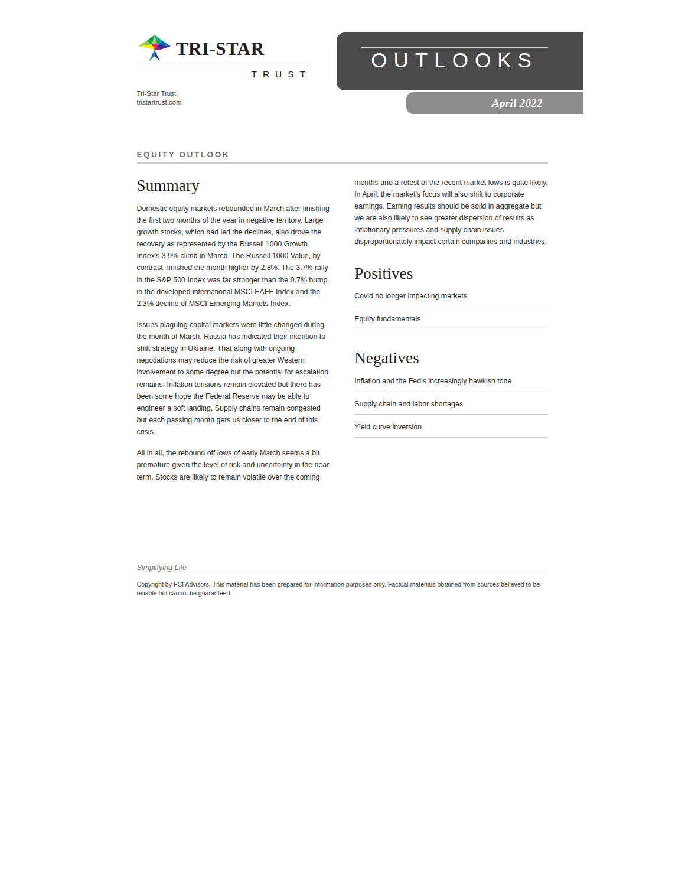TRI-STAR
TRUST
Tri-Star Trust
tristartrust.com
OUTLOOKS
April 2022
Equity Outlook
Summary
Domestic equity markets rebounded in March after finishing the first two months of the year in negative territory. Large growth stocks, which had led the declines, also drove the recovery as represented by the Russell 1000 Growth Index's 3.9% climb in March. The Russell 1000 Value, by contrast, finished the month higher by 2.8%. The 3.7% rally in the S&P 500 Index was far stronger than the 0.7% bump in the developed international MSCI EAFE Index and the 2.3% decline of MSCI Emerging Markets Index.
Issues plaguing capital markets were little changed during the month of March. Russia has indicated their intention to shift strategy in Ukraine. That along with ongoing negotiations may reduce the risk of greater Western involvement to some degree but the potential for escalation remains. Inflation tensions remain elevated but there has been some hope the Federal Reserve may be able to engineer a soft landing. Supply chains remain congested but each passing month gets us closer to the end of this crisis.
All in all, the rebound off lows of early March seems a bit premature given the level of risk and uncertainty in the near term. Stocks are likely to remain volatile over the coming
months and a retest of the recent market lows is quite likely. In April, the market's focus will also shift to corporate earnings. Earning results should be solid in aggregate but we are also likely to see greater dispersion of results as inflationary pressures and supply chain issues disproportionately impact certain companies and industries.
Positives
Covid no longer impacting markets
Equity fundamentals
Negatives
Inflation and the Fed's increasingly hawkish tone
Supply chain and labor shortages
Yield curve inversion
Simplifying Life
Copyright by FCI Advisors. This material has been prepared for information purposes only. Factual materials obtained from sources believed to be reliable but cannot be guaranteed.